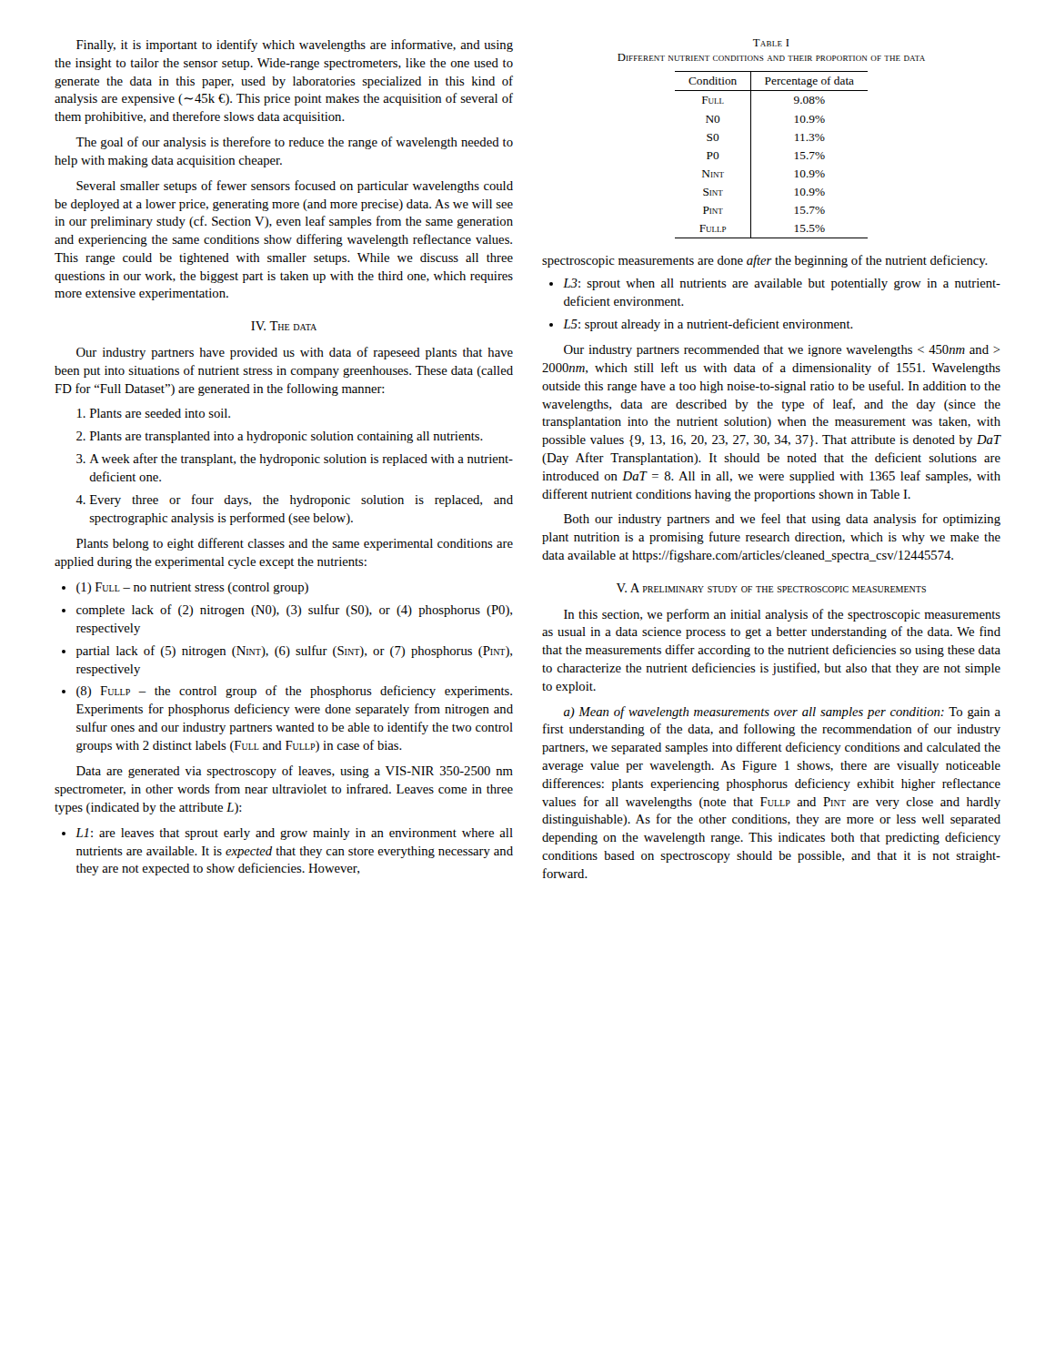Finally, it is important to identify which wavelengths are informative, and using the insight to tailor the sensor setup. Wide-range spectrometers, like the one used to generate the data in this paper, used by laboratories specialized in this kind of analysis are expensive (∼45k €). This price point makes the acquisition of several of them prohibitive, and therefore slows data acquisition.
The goal of our analysis is therefore to reduce the range of wavelength needed to help with making data acquisition cheaper.
Several smaller setups of fewer sensors focused on particular wavelengths could be deployed at a lower price, generating more (and more precise) data. As we will see in our preliminary study (cf. Section V), even leaf samples from the same generation and experiencing the same conditions show differing wavelength reflectance values. This range could be tightened with smaller setups. While we discuss all three questions in our work, the biggest part is taken up with the third one, which requires more extensive experimentation.
IV. The data
Our industry partners have provided us with data of rapeseed plants that have been put into situations of nutrient stress in company greenhouses. These data (called FD for “Full Dataset”) are generated in the following manner:
Plants are seeded into soil.
Plants are transplanted into a hydroponic solution containing all nutrients.
A week after the transplant, the hydroponic solution is replaced with a nutrient-deficient one.
Every three or four days, the hydroponic solution is replaced, and spectrographic analysis is performed (see below).
Plants belong to eight different classes and the same experimental conditions are applied during the experimental cycle except the nutrients:
(1) Full – no nutrient stress (control group)
complete lack of (2) nitrogen (N0), (3) sulfur (S0), or (4) phosphorus (P0), respectively
partial lack of (5) nitrogen (Nint), (6) sulfur (Sint), or (7) phosphorus (Pint), respectively
(8) Fullp – the control group of the phosphorus deficiency experiments. Experiments for phosphorus deficiency were done separately from nitrogen and sulfur ones and our industry partners wanted to be able to identify the two control groups with 2 distinct labels (Full and Fullp) in case of bias.
Data are generated via spectroscopy of leaves, using a VIS-NIR 350-2500 nm spectrometer, in other words from near ultraviolet to infrared. Leaves come in three types (indicated by the attribute L):
L1: are leaves that sprout early and grow mainly in an environment where all nutrients are available. It is expected that they can store everything necessary and they are not expected to show deficiencies. However,
Table I
Different nutrient conditions and their proportion of the data
| Condition | Percentage of data |
| --- | --- |
| Full | 9.08% |
| N0 | 10.9% |
| S0 | 11.3% |
| P0 | 15.7% |
| Nint | 10.9% |
| Sint | 10.9% |
| Pint | 15.7% |
| Fullp | 15.5% |
spectroscopic measurements are done after the beginning of the nutrient deficiency.
L3: sprout when all nutrients are available but potentially grow in a nutrient-deficient environment.
L5: sprout already in a nutrient-deficient environment.
Our industry partners recommended that we ignore wavelengths < 450nm and > 2000nm, which still left us with data of a dimensionality of 1551. Wavelengths outside this range have a too high noise-to-signal ratio to be useful. In addition to the wavelengths, data are described by the type of leaf, and the day (since the transplantation into the nutrient solution) when the measurement was taken, with possible values {9, 13, 16, 20, 23, 27, 30, 34, 37}. That attribute is denoted by DaT (Day After Transplantation). It should be noted that the deficient solutions are introduced on DaT = 8. All in all, we were supplied with 1365 leaf samples, with different nutrient conditions having the proportions shown in Table I.
Both our industry partners and we feel that using data analysis for optimizing plant nutrition is a promising future research direction, which is why we make the data available at https://figshare.com/articles/cleaned_spectra_csv/12445574.
V. A preliminary study of the spectroscopic measurements
In this section, we perform an initial analysis of the spectroscopic measurements as usual in a data science process to get a better understanding of the data. We find that the measurements differ according to the nutrient deficiencies so using these data to characterize the nutrient deficiencies is justified, but also that they are not simple to exploit.
a) Mean of wavelength measurements over all samples per condition: To gain a first understanding of the data, and following the recommendation of our industry partners, we separated samples into different deficiency conditions and calculated the average value per wavelength. As Figure 1 shows, there are visually noticeable differences: plants experiencing phosphorus deficiency exhibit higher reflectance values for all wavelengths (note that Fullp and Pint are very close and hardly distinguishable). As for the other conditions, they are more or less well separated depending on the wavelength range. This indicates both that predicting deficiency conditions based on spectroscopy should be possible, and that it is not straight-forward.